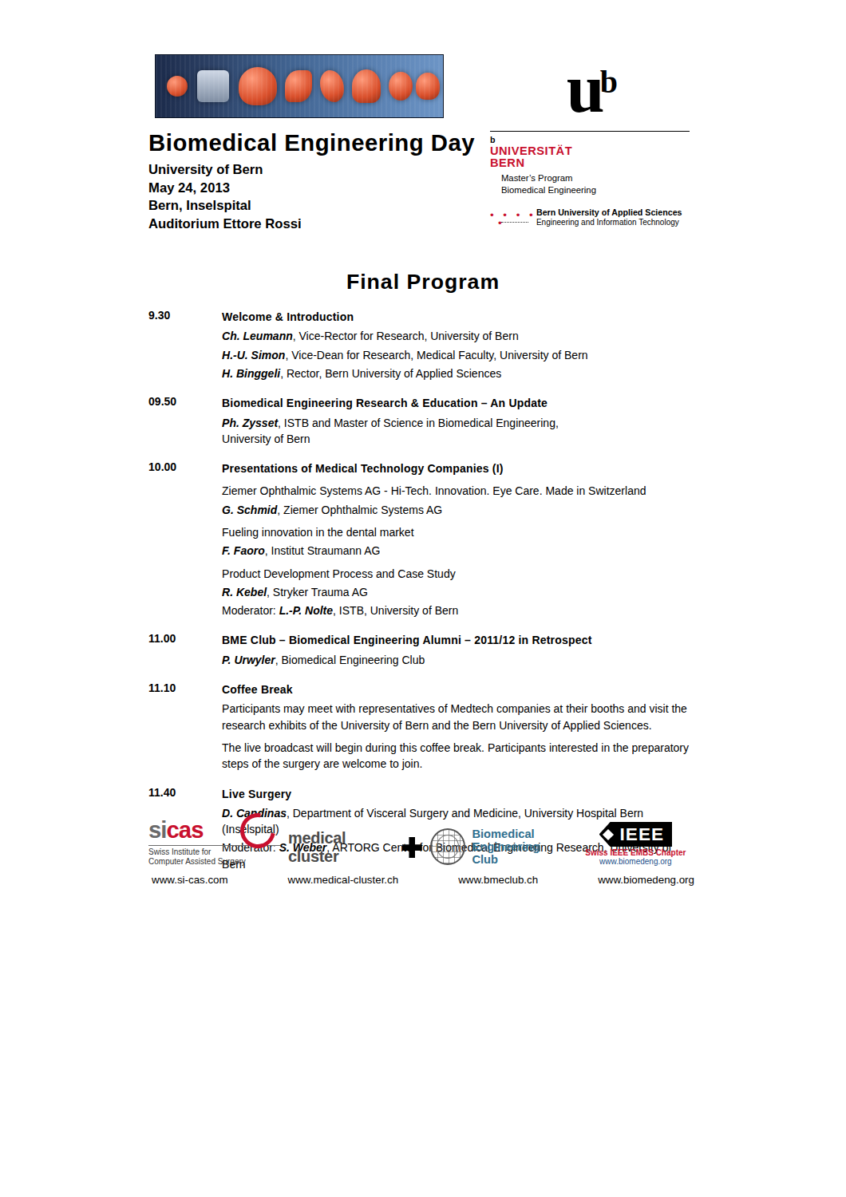ub
Biomedical Engineering Day
University of Bern
May 24, 2013
Bern, Inselspital
Auditorium Ettore Rossi
b UNIVERSITÄT BERN
Master’s Program
Biomedical Engineering
• • • • • Bern University of Applied Sciences
Engineering and Information Technology
Final Program
| 9.30 | Welcome & Introduction Ch. Leumann , Vice-Rector for Research, University of Bern H.-U. Simon , Vice-Dean for Research, Medical Faculty, University of Bern H. Binggeli , Rector, Bern University of Applied Sciences |
| 09.50 | Biomedical Engineering Research & Education – An Update Ph. Zysset , ISTB and Master of Science in Biomedical Engineering, University of Bern |
| 10.00 | Presentations of Medical Technology Companies (I) Ziemer Ophthalmic Systems AG - Hi-Tech. Innovation. Eye Care. Made in Switzerland G. Schmid , Ziemer Ophthalmic Systems AG Fueling innovation in the dental market F. Faoro , Institut Straumann AG Product Development Process and Case Study R. Kebel , Stryker Trauma AG Moderator: L.-P. Nolte , ISTB, University of Bern |
| 11.00 | BME Club – Biomedical Engineering Alumni – 2011/12 in Retrospect P. Urwyler , Biomedical Engineering Club |
| 11.10 | Coffee Break Participants may meet with representatives of Medtech companies at their booths and visit the research exhibits of the University of Bern and the Bern University of Applied Sciences. The live broadcast will begin during this coffee break. Participants interested in the preparatory steps of the surgery are welcome to join. |
| 11.40 | Live Surgery D. Candinas , Department of Visceral Surgery and Medicine, University Hospital Bern (Inselspital) Moderator: S. Weber , ARTORG Center for Biomedical Engineering Research, University of Bern |
sicas
Swiss Institute for
Computer Assisted Surgery
medical cluster
Biomedical Engineering Club
IEEE
Swiss IEEE EMBS Chapter
www.biomedeng.org
www.si-cas.com www.medical-cluster.ch www.bmeclub.ch www.biomedeng.org